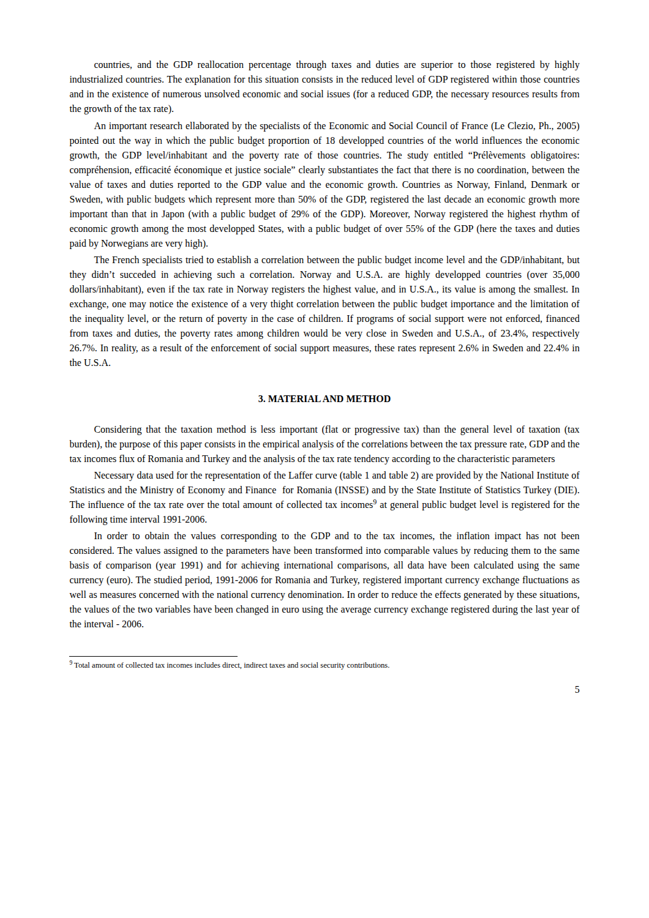countries, and the GDP reallocation percentage through taxes and duties are superior to those registered by highly industrialized countries. The explanation for this situation consists in the reduced level of GDP registered within those countries and in the existence of numerous unsolved economic and social issues (for a reduced GDP, the necessary resources results from the growth of the tax rate).
An important research ellaborated by the specialists of the Economic and Social Council of France (Le Clezio, Ph., 2005) pointed out the way in which the public budget proportion of 18 developped countries of the world influences the economic growth, the GDP level/inhabitant and the poverty rate of those countries. The study entitled “Prélèvements obligatoires: compréhension, efficacité économique et justice sociale” clearly substantiates the fact that there is no coordination, between the value of taxes and duties reported to the GDP value and the economic growth. Countries as Norway, Finland, Denmark or Sweden, with public budgets which represent more than 50% of the GDP, registered the last decade an economic growth more important than that in Japon (with a public budget of 29% of the GDP). Moreover, Norway registered the highest rhythm of economic growth among the most developped States, with a public budget of over 55% of the GDP (here the taxes and duties paid by Norwegians are very high).
The French specialists tried to establish a correlation between the public budget income level and the GDP/inhabitant, but they didn’t succeded in achieving such a correlation. Norway and U.S.A. are highly developped countries (over 35,000 dollars/inhabitant), even if the tax rate in Norway registers the highest value, and in U.S.A., its value is among the smallest. In exchange, one may notice the existence of a very thight correlation between the public budget importance and the limitation of the inequality level, or the return of poverty in the case of children. If programs of social support were not enforced, financed from taxes and duties, the poverty rates among children would be very close in Sweden and U.S.A., of 23.4%, respectively 26.7%. In reality, as a result of the enforcement of social support measures, these rates represent 2.6% in Sweden and 22.4% in the U.S.A.
3. MATERIAL AND METHOD
Considering that the taxation method is less important (flat or progressive tax) than the general level of taxation (tax burden), the purpose of this paper consists in the empirical analysis of the correlations between the tax pressure rate, GDP and the tax incomes flux of Romania and Turkey and the analysis of the tax rate tendency according to the characteristic parameters
Necessary data used for the representation of the Laffer curve (table 1 and table 2) are provided by the National Institute of Statistics and the Ministry of Economy and Finance for Romania (INSSE) and by the State Institute of Statistics Turkey (DIE). The influence of the tax rate over the total amount of collected tax incomes9 at general public budget level is registered for the following time interval 1991-2006.
In order to obtain the values corresponding to the GDP and to the tax incomes, the inflation impact has not been considered. The values assigned to the parameters have been transformed into comparable values by reducing them to the same basis of comparison (year 1991) and for achieving international comparisons, all data have been calculated using the same currency (euro). The studied period, 1991-2006 for Romania and Turkey, registered important currency exchange fluctuations as well as measures concerned with the national currency denomination. In order to reduce the effects generated by these situations, the values of the two variables have been changed in euro using the average currency exchange registered during the last year of the interval - 2006.
9 Total amount of collected tax incomes includes direct, indirect taxes and social security contributions.
5